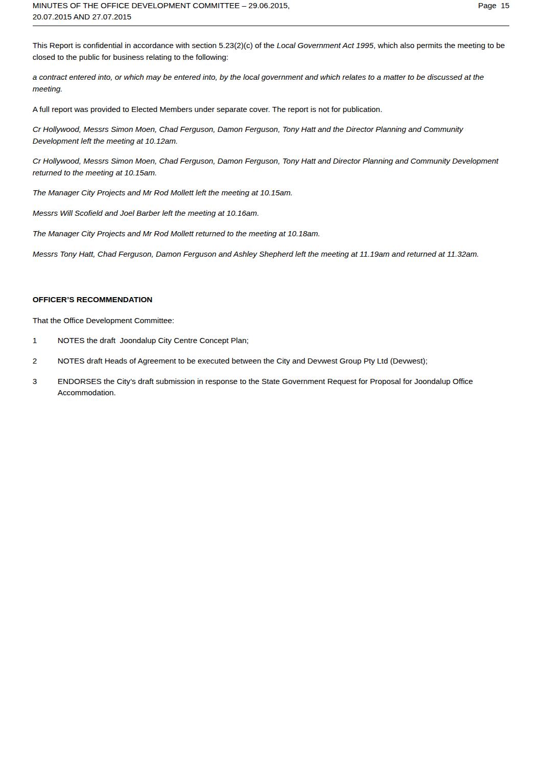MINUTES OF THE OFFICE DEVELOPMENT COMMITTEE – 29.06.2015,
20.07.2015 AND 27.07.2015
Page 15
This Report is confidential in accordance with section 5.23(2)(c) of the Local Government Act 1995, which also permits the meeting to be closed to the public for business relating to the following:
a contract entered into, or which may be entered into, by the local government and which relates to a matter to be discussed at the meeting.
A full report was provided to Elected Members under separate cover. The report is not for publication.
Cr Hollywood, Messrs Simon Moen, Chad Ferguson, Damon Ferguson, Tony Hatt and the Director Planning and Community Development left the meeting at 10.12am.
Cr Hollywood, Messrs Simon Moen, Chad Ferguson, Damon Ferguson, Tony Hatt and Director Planning and Community Development returned to the meeting at 10.15am.
The Manager City Projects and Mr Rod Mollett left the meeting at 10.15am.
Messrs Will Scofield and Joel Barber left the meeting at 10.16am.
The Manager City Projects and Mr Rod Mollett returned to the meeting at 10.18am.
Messrs Tony Hatt, Chad Ferguson, Damon Ferguson and Ashley Shepherd left the meeting at 11.19am and returned at 11.32am.
OFFICER’S RECOMMENDATION
That the Office Development Committee:
1 NOTES the draft Joondalup City Centre Concept Plan;
2 NOTES draft Heads of Agreement to be executed between the City and Devwest Group Pty Ltd (Devwest);
3 ENDORSES the City’s draft submission in response to the State Government Request for Proposal for Joondalup Office Accommodation.